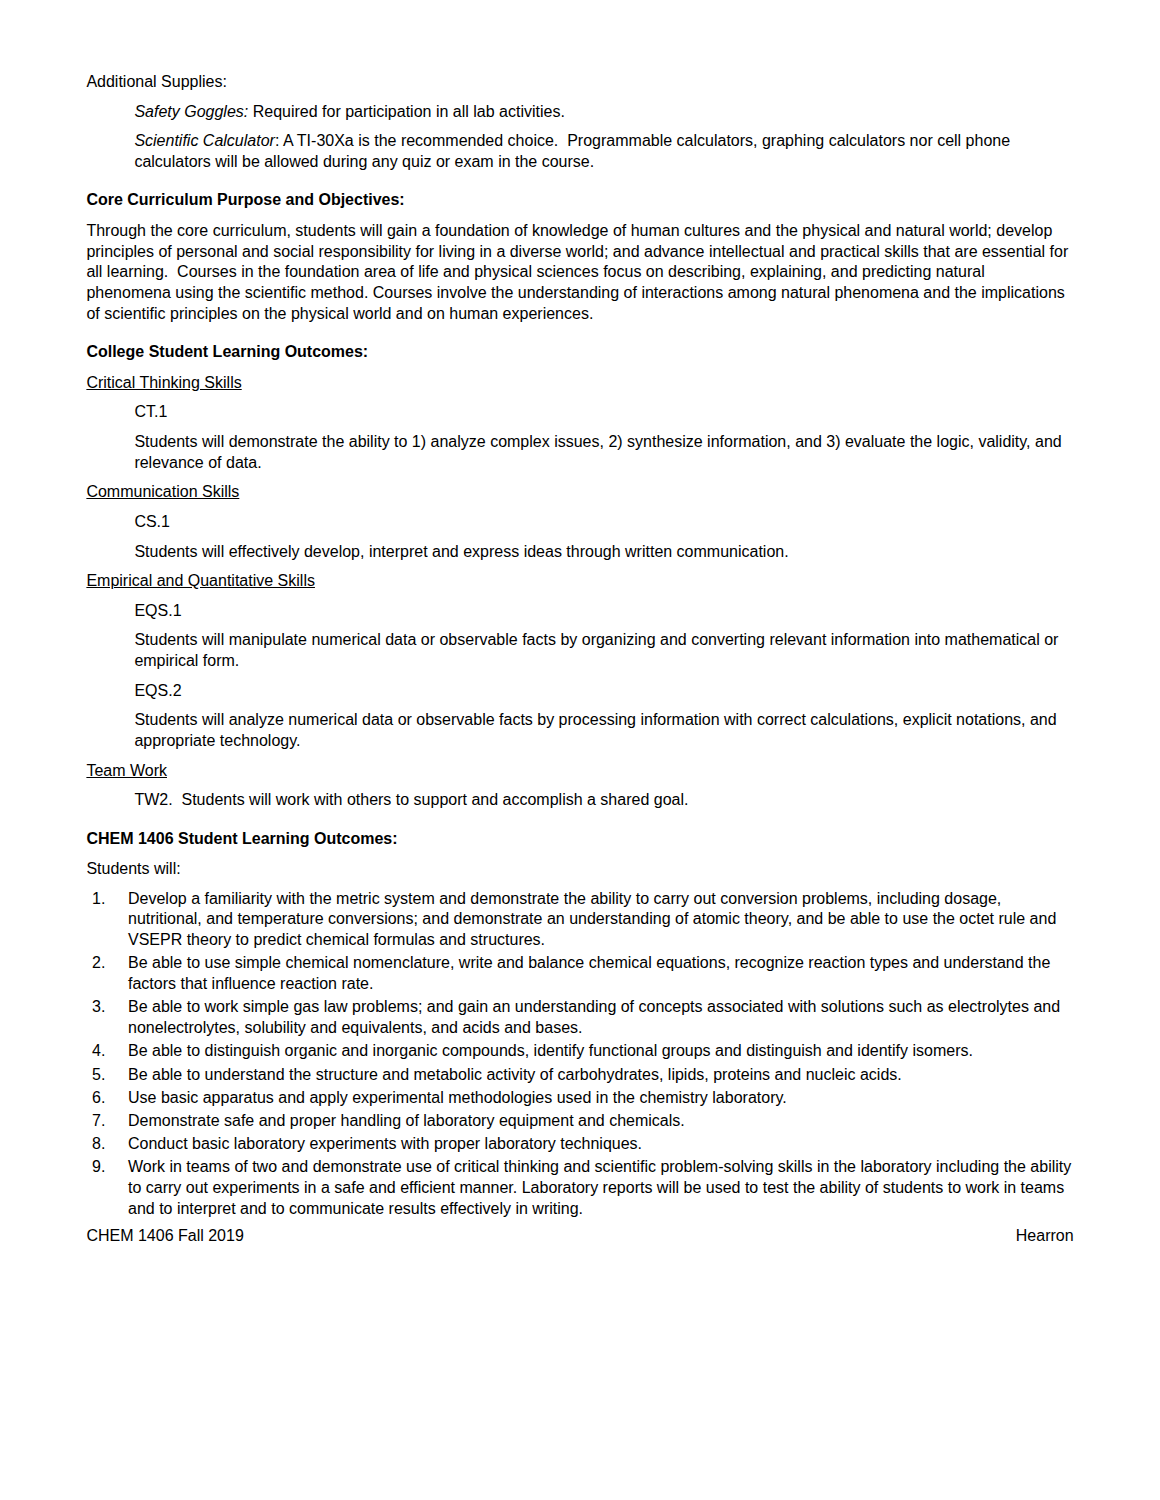Additional Supplies:
Safety Goggles: Required for participation in all lab activities.
Scientific Calculator: A TI-30Xa is the recommended choice. Programmable calculators, graphing calculators nor cell phone calculators will be allowed during any quiz or exam in the course.
Core Curriculum Purpose and Objectives:
Through the core curriculum, students will gain a foundation of knowledge of human cultures and the physical and natural world; develop principles of personal and social responsibility for living in a diverse world; and advance intellectual and practical skills that are essential for all learning. Courses in the foundation area of life and physical sciences focus on describing, explaining, and predicting natural phenomena using the scientific method. Courses involve the understanding of interactions among natural phenomena and the implications of scientific principles on the physical world and on human experiences.
College Student Learning Outcomes:
Critical Thinking Skills
CT.1
Students will demonstrate the ability to 1) analyze complex issues, 2) synthesize information, and 3) evaluate the logic, validity, and relevance of data.
Communication Skills
CS.1
Students will effectively develop, interpret and express ideas through written communication.
Empirical and Quantitative Skills
EQS.1
Students will manipulate numerical data or observable facts by organizing and converting relevant information into mathematical or empirical form.
EQS.2
Students will analyze numerical data or observable facts by processing information with correct calculations, explicit notations, and appropriate technology.
Team Work
TW2. Students will work with others to support and accomplish a shared goal.
CHEM 1406 Student Learning Outcomes:
Students will:
Develop a familiarity with the metric system and demonstrate the ability to carry out conversion problems, including dosage, nutritional, and temperature conversions; and demonstrate an understanding of atomic theory, and be able to use the octet rule and VSEPR theory to predict chemical formulas and structures.
Be able to use simple chemical nomenclature, write and balance chemical equations, recognize reaction types and understand the factors that influence reaction rate.
Be able to work simple gas law problems; and gain an understanding of concepts associated with solutions such as electrolytes and nonelectrolytes, solubility and equivalents, and acids and bases.
Be able to distinguish organic and inorganic compounds, identify functional groups and distinguish and identify isomers.
Be able to understand the structure and metabolic activity of carbohydrates, lipids, proteins and nucleic acids.
Use basic apparatus and apply experimental methodologies used in the chemistry laboratory.
Demonstrate safe and proper handling of laboratory equipment and chemicals.
Conduct basic laboratory experiments with proper laboratory techniques.
Work in teams of two and demonstrate use of critical thinking and scientific problem-solving skills in the laboratory including the ability to carry out experiments in a safe and efficient manner. Laboratory reports will be used to test the ability of students to work in teams and to interpret and to communicate results effectively in writing.
CHEM 1406 Fall 2019 Hearron